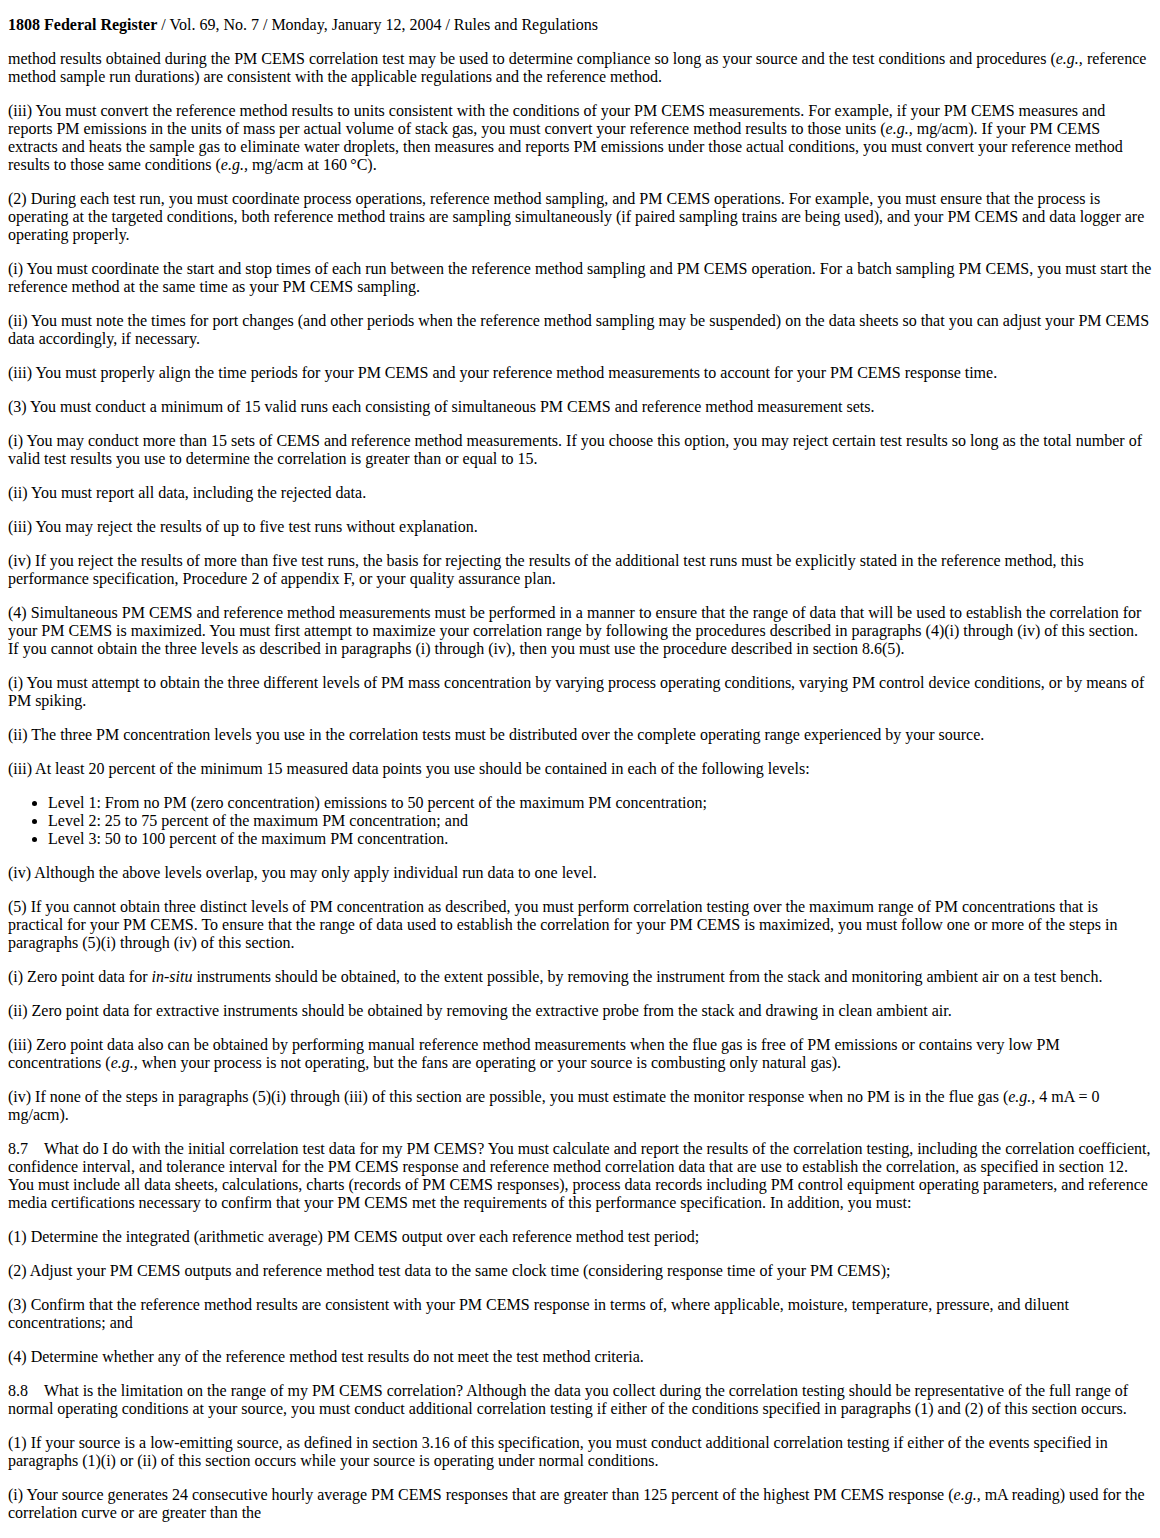1808 Federal Register / Vol. 69, No. 7 / Monday, January 12, 2004 / Rules and Regulations
method results obtained during the PM CEMS correlation test may be used to determine compliance so long as your source and the test conditions and procedures (e.g., reference method sample run durations) are consistent with the applicable regulations and the reference method.
(iii) You must convert the reference method results to units consistent with the conditions of your PM CEMS measurements. For example, if your PM CEMS measures and reports PM emissions in the units of mass per actual volume of stack gas, you must convert your reference method results to those units (e.g., mg/acm). If your PM CEMS extracts and heats the sample gas to eliminate water droplets, then measures and reports PM emissions under those actual conditions, you must convert your reference method results to those same conditions (e.g., mg/acm at 160 °C).
(2) During each test run, you must coordinate process operations, reference method sampling, and PM CEMS operations. For example, you must ensure that the process is operating at the targeted conditions, both reference method trains are sampling simultaneously (if paired sampling trains are being used), and your PM CEMS and data logger are operating properly.
(i) You must coordinate the start and stop times of each run between the reference method sampling and PM CEMS operation. For a batch sampling PM CEMS, you must start the reference method at the same time as your PM CEMS sampling.
(ii) You must note the times for port changes (and other periods when the reference method sampling may be suspended) on the data sheets so that you can adjust your PM CEMS data accordingly, if necessary.
(iii) You must properly align the time periods for your PM CEMS and your reference method measurements to account for your PM CEMS response time.
(3) You must conduct a minimum of 15 valid runs each consisting of simultaneous PM CEMS and reference method measurement sets.
(i) You may conduct more than 15 sets of CEMS and reference method measurements. If you choose this option, you may reject certain test results so long as the total number of valid test results you use to determine the correlation is greater than or equal to 15.
(ii) You must report all data, including the rejected data.
(iii) You may reject the results of up to five test runs without explanation.
(iv) If you reject the results of more than five test runs, the basis for rejecting the results of the additional test runs must be explicitly stated in the reference method, this performance specification, Procedure 2 of appendix F, or your quality assurance plan.
(4) Simultaneous PM CEMS and reference method measurements must be performed in a manner to ensure that the range of data that will be used to establish the correlation for your PM CEMS is maximized. You must first attempt to maximize your correlation range by following the procedures described in paragraphs (4)(i) through (iv) of this section. If you cannot obtain the three levels as described in paragraphs (i) through (iv), then you must use the procedure described in section 8.6(5).
(i) You must attempt to obtain the three different levels of PM mass concentration by varying process operating conditions, varying PM control device conditions, or by means of PM spiking.
(ii) The three PM concentration levels you use in the correlation tests must be distributed over the complete operating range experienced by your source.
(iii) At least 20 percent of the minimum 15 measured data points you use should be contained in each of the following levels:
Level 1: From no PM (zero concentration) emissions to 50 percent of the maximum PM concentration;
Level 2: 25 to 75 percent of the maximum PM concentration; and
Level 3: 50 to 100 percent of the maximum PM concentration.
(iv) Although the above levels overlap, you may only apply individual run data to one level.
(5) If you cannot obtain three distinct levels of PM concentration as described, you must perform correlation testing over the maximum range of PM concentrations that is practical for your PM CEMS. To ensure that the range of data used to establish the correlation for your PM CEMS is maximized, you must follow one or more of the steps in paragraphs (5)(i) through (iv) of this section.
(i) Zero point data for in-situ instruments should be obtained, to the extent possible, by removing the instrument from the stack and monitoring ambient air on a test bench.
(ii) Zero point data for extractive instruments should be obtained by removing the extractive probe from the stack and drawing in clean ambient air.
(iii) Zero point data also can be obtained by performing manual reference method measurements when the flue gas is free of PM emissions or contains very low PM concentrations (e.g., when your process is not operating, but the fans are operating or your source is combusting only natural gas).
(iv) If none of the steps in paragraphs (5)(i) through (iii) of this section are possible, you must estimate the monitor response when no PM is in the flue gas (e.g., 4 mA = 0 mg/acm).
8.7 What do I do with the initial correlation test data for my PM CEMS? You must calculate and report the results of the correlation testing, including the correlation coefficient, confidence interval, and tolerance interval for the PM CEMS response and reference method correlation data that are use to establish the correlation, as specified in section 12. You must include all data sheets, calculations, charts (records of PM CEMS responses), process data records including PM control equipment operating parameters, and reference media certifications necessary to confirm that your PM CEMS met the requirements of this performance specification. In addition, you must:
(1) Determine the integrated (arithmetic average) PM CEMS output over each reference method test period;
(2) Adjust your PM CEMS outputs and reference method test data to the same clock time (considering response time of your PM CEMS);
(3) Confirm that the reference method results are consistent with your PM CEMS response in terms of, where applicable, moisture, temperature, pressure, and diluent concentrations; and
(4) Determine whether any of the reference method test results do not meet the test method criteria.
8.8 What is the limitation on the range of my PM CEMS correlation? Although the data you collect during the correlation testing should be representative of the full range of normal operating conditions at your source, you must conduct additional correlation testing if either of the conditions specified in paragraphs (1) and (2) of this section occurs.
(1) If your source is a low-emitting source, as defined in section 3.16 of this specification, you must conduct additional correlation testing if either of the events specified in paragraphs (1)(i) or (ii) of this section occurs while your source is operating under normal conditions.
(i) Your source generates 24 consecutive hourly average PM CEMS responses that are greater than 125 percent of the highest PM CEMS response (e.g., mA reading) used for the correlation curve or are greater than the